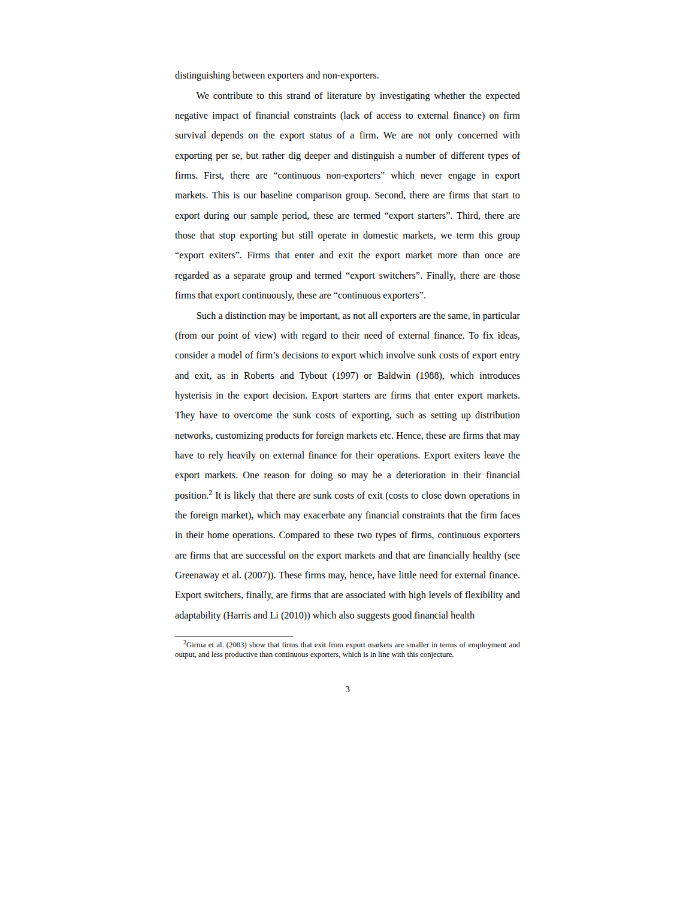distinguishing between exporters and non-exporters.
We contribute to this strand of literature by investigating whether the expected negative impact of financial constraints (lack of access to external finance) on firm survival depends on the export status of a firm. We are not only concerned with exporting per se, but rather dig deeper and distinguish a number of different types of firms. First, there are “continuous non-exporters” which never engage in export markets. This is our baseline comparison group. Second, there are firms that start to export during our sample period, these are termed “export starters”. Third, there are those that stop exporting but still operate in domestic markets, we term this group “export exiters”. Firms that enter and exit the export market more than once are regarded as a separate group and termed “export switchers”. Finally, there are those firms that export continuously, these are “continuous exporters”.
Such a distinction may be important, as not all exporters are the same, in particular (from our point of view) with regard to their need of external finance. To fix ideas, consider a model of firm’s decisions to export which involve sunk costs of export entry and exit, as in Roberts and Tybout (1997) or Baldwin (1988), which introduces hysterisis in the export decision. Export starters are firms that enter export markets. They have to overcome the sunk costs of exporting, such as setting up distribution networks, customizing products for foreign markets etc. Hence, these are firms that may have to rely heavily on external finance for their operations. Export exiters leave the export markets. One reason for doing so may be a deterioration in their financial position.2 It is likely that there are sunk costs of exit (costs to close down operations in the foreign market), which may exacerbate any financial constraints that the firm faces in their home operations. Compared to these two types of firms, continuous exporters are firms that are successful on the export markets and that are financially healthy (see Greenaway et al. (2007)). These firms may, hence, have little need for external finance. Export switchers, finally, are firms that are associated with high levels of flexibility and adaptability (Harris and Li (2010)) which also suggests good financial health
2Girma et al. (2003) show that firms that exit from export markets are smaller in terms of employment and output, and less productive than continuous exporters, which is in line with this conjecture.
3